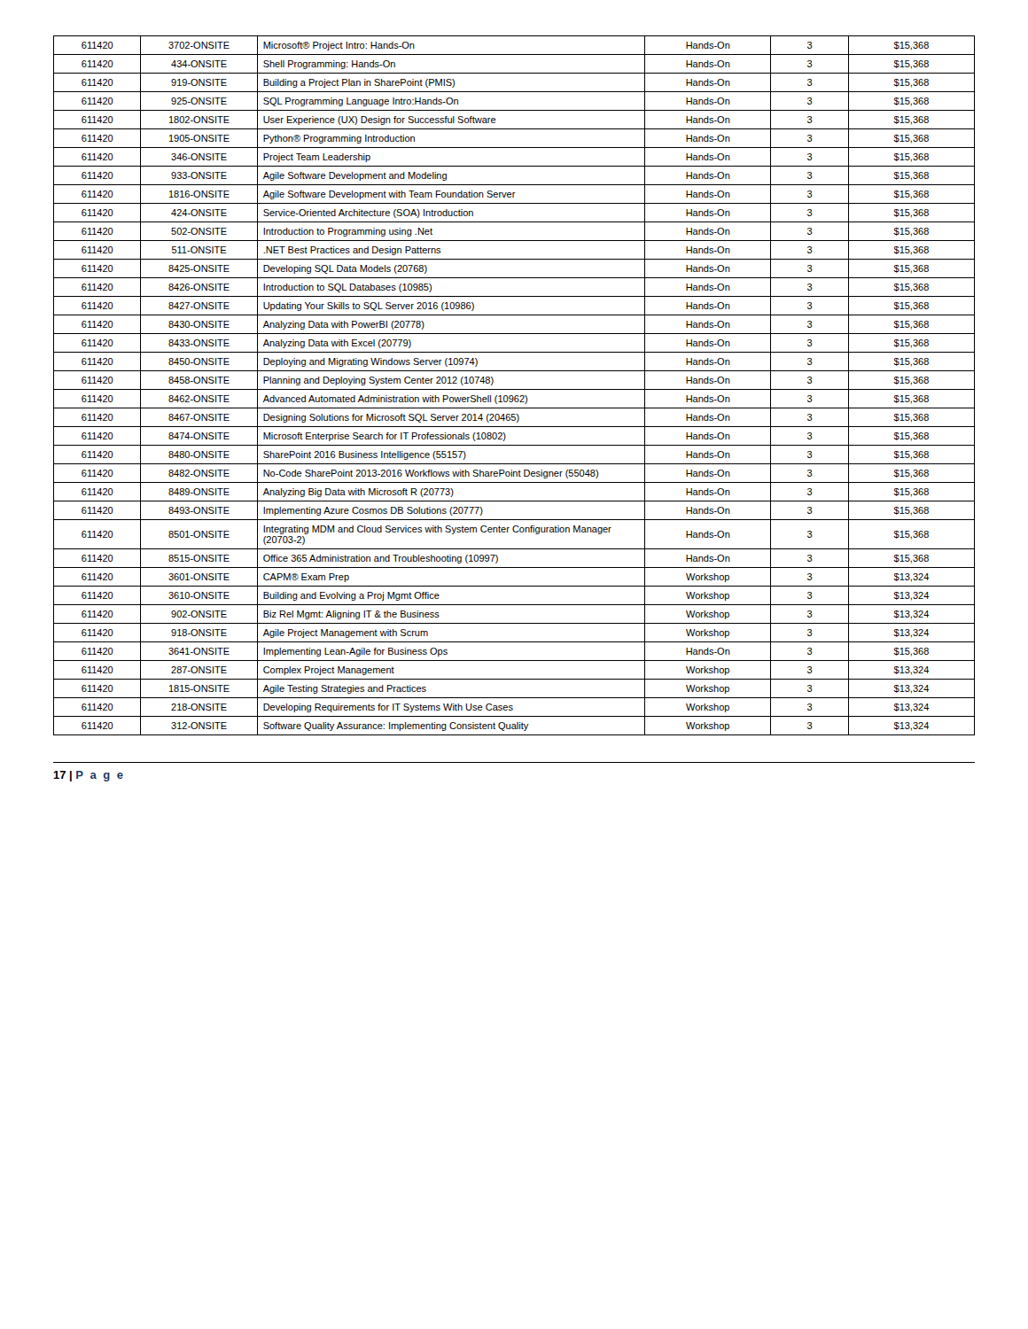| 611420 | 3702-ONSITE | Microsoft® Project Intro: Hands-On | Hands-On | 3 | $15,368 |
| 611420 | 434-ONSITE | Shell Programming: Hands-On | Hands-On | 3 | $15,368 |
| 611420 | 919-ONSITE | Building a Project Plan in SharePoint (PMIS) | Hands-On | 3 | $15,368 |
| 611420 | 925-ONSITE | SQL Programming Language Intro:Hands-On | Hands-On | 3 | $15,368 |
| 611420 | 1802-ONSITE | User Experience (UX) Design for Successful Software | Hands-On | 3 | $15,368 |
| 611420 | 1905-ONSITE | Python® Programming Introduction | Hands-On | 3 | $15,368 |
| 611420 | 346-ONSITE | Project Team Leadership | Hands-On | 3 | $15,368 |
| 611420 | 933-ONSITE | Agile Software Development and Modeling | Hands-On | 3 | $15,368 |
| 611420 | 1816-ONSITE | Agile Software Development with Team Foundation Server | Hands-On | 3 | $15,368 |
| 611420 | 424-ONSITE | Service-Oriented Architecture (SOA) Introduction | Hands-On | 3 | $15,368 |
| 611420 | 502-ONSITE | Introduction to Programming using .Net | Hands-On | 3 | $15,368 |
| 611420 | 511-ONSITE | .NET Best Practices and Design Patterns | Hands-On | 3 | $15,368 |
| 611420 | 8425-ONSITE | Developing SQL Data Models (20768) | Hands-On | 3 | $15,368 |
| 611420 | 8426-ONSITE | Introduction to SQL Databases (10985) | Hands-On | 3 | $15,368 |
| 611420 | 8427-ONSITE | Updating Your Skills to SQL Server 2016 (10986) | Hands-On | 3 | $15,368 |
| 611420 | 8430-ONSITE | Analyzing Data with PowerBI (20778) | Hands-On | 3 | $15,368 |
| 611420 | 8433-ONSITE | Analyzing Data with Excel (20779) | Hands-On | 3 | $15,368 |
| 611420 | 8450-ONSITE | Deploying and Migrating Windows Server (10974) | Hands-On | 3 | $15,368 |
| 611420 | 8458-ONSITE | Planning and Deploying System Center 2012 (10748) | Hands-On | 3 | $15,368 |
| 611420 | 8462-ONSITE | Advanced Automated Administration with PowerShell (10962) | Hands-On | 3 | $15,368 |
| 611420 | 8467-ONSITE | Designing Solutions for Microsoft SQL Server 2014 (20465) | Hands-On | 3 | $15,368 |
| 611420 | 8474-ONSITE | Microsoft Enterprise Search for IT Professionals (10802) | Hands-On | 3 | $15,368 |
| 611420 | 8480-ONSITE | SharePoint 2016 Business Intelligence (55157) | Hands-On | 3 | $15,368 |
| 611420 | 8482-ONSITE | No-Code SharePoint 2013-2016 Workflows with SharePoint Designer (55048) | Hands-On | 3 | $15,368 |
| 611420 | 8489-ONSITE | Analyzing Big Data with Microsoft R (20773) | Hands-On | 3 | $15,368 |
| 611420 | 8493-ONSITE | Implementing Azure Cosmos DB Solutions (20777) | Hands-On | 3 | $15,368 |
| 611420 | 8501-ONSITE | Integrating MDM and Cloud Services with System Center Configuration Manager (20703-2) | Hands-On | 3 | $15,368 |
| 611420 | 8515-ONSITE | Office 365 Administration and Troubleshooting (10997) | Hands-On | 3 | $15,368 |
| 611420 | 3601-ONSITE | CAPM® Exam Prep | Workshop | 3 | $13,324 |
| 611420 | 3610-ONSITE | Building and Evolving a Proj Mgmt Office | Workshop | 3 | $13,324 |
| 611420 | 902-ONSITE | Biz Rel Mgmt: Aligning IT & the Business | Workshop | 3 | $13,324 |
| 611420 | 918-ONSITE | Agile Project Management with Scrum | Workshop | 3 | $13,324 |
| 611420 | 3641-ONSITE | Implementing Lean-Agile for Business Ops | Hands-On | 3 | $15,368 |
| 611420 | 287-ONSITE | Complex Project Management | Workshop | 3 | $13,324 |
| 611420 | 1815-ONSITE | Agile Testing Strategies and Practices | Workshop | 3 | $13,324 |
| 611420 | 218-ONSITE | Developing Requirements for IT Systems With Use Cases | Workshop | 3 | $13,324 |
| 611420 | 312-ONSITE | Software Quality Assurance: Implementing Consistent Quality | Workshop | 3 | $13,324 |
17 | P a g e